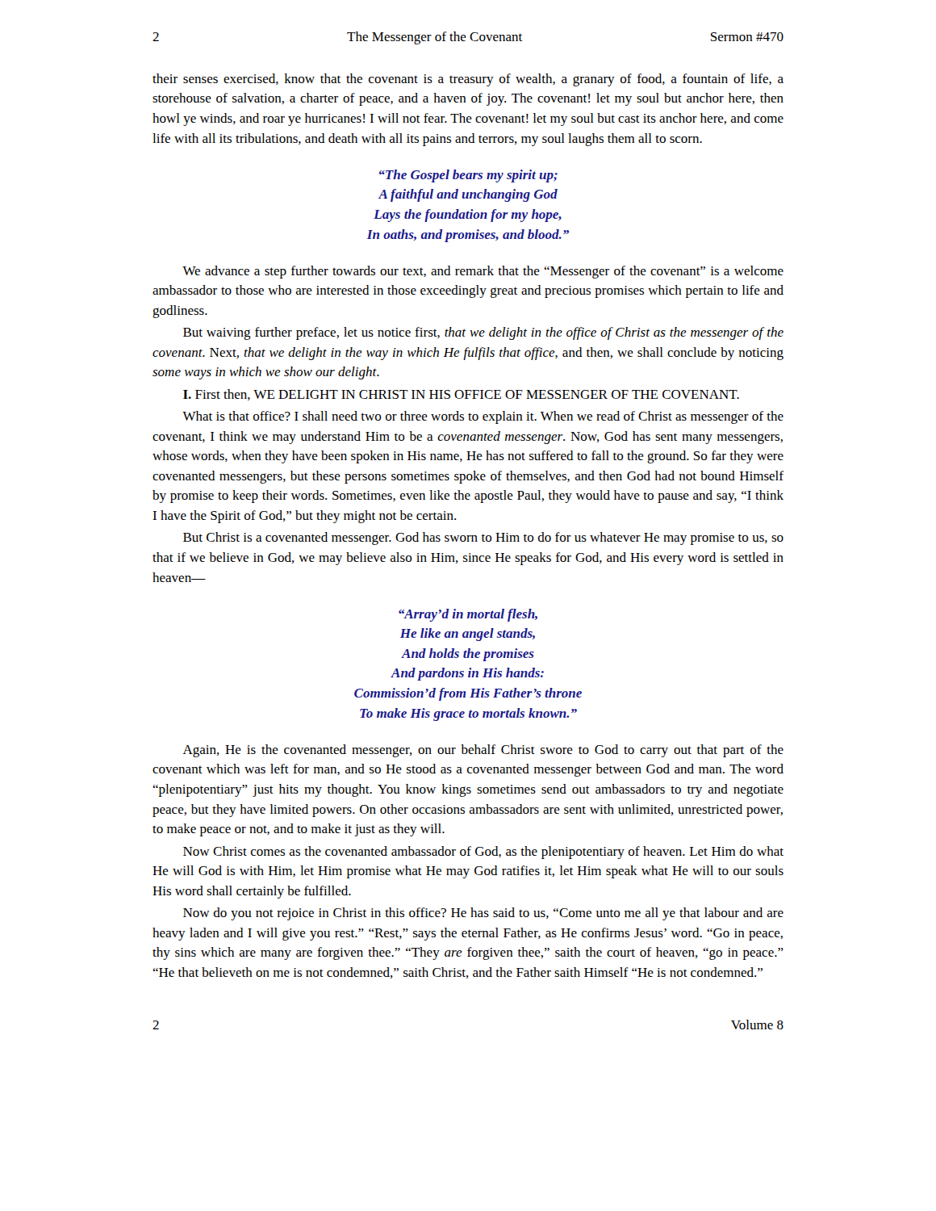2 The Messenger of the Covenant Sermon #470
their senses exercised, know that the covenant is a treasury of wealth, a granary of food, a fountain of life, a storehouse of salvation, a charter of peace, and a haven of joy. The covenant! let my soul but anchor here, then howl ye winds, and roar ye hurricanes! I will not fear. The covenant! let my soul but cast its anchor here, and come life with all its tribulations, and death with all its pains and terrors, my soul laughs them all to scorn.
“The Gospel bears my spirit up;
A faithful and unchanging God
Lays the foundation for my hope,
In oaths, and promises, and blood.”
We advance a step further towards our text, and remark that the “Messenger of the covenant” is a welcome ambassador to those who are interested in those exceedingly great and precious promises which pertain to life and godliness.
But waiving further preface, let us notice first, that we delight in the office of Christ as the messenger of the covenant. Next, that we delight in the way in which He fulfils that office, and then, we shall conclude by noticing some ways in which we show our delight.
I. First then, WE DELIGHT IN CHRIST IN HIS OFFICE OF MESSENGER OF THE COVENANT.
What is that office? I shall need two or three words to explain it. When we read of Christ as messenger of the covenant, I think we may understand Him to be a covenanted messenger. Now, God has sent many messengers, whose words, when they have been spoken in His name, He has not suffered to fall to the ground. So far they were covenanted messengers, but these persons sometimes spoke of themselves, and then God had not bound Himself by promise to keep their words. Sometimes, even like the apostle Paul, they would have to pause and say, “I think I have the Spirit of God,” but they might not be certain.
But Christ is a covenanted messenger. God has sworn to Him to do for us whatever He may promise to us, so that if we believe in God, we may believe also in Him, since He speaks for God, and His every word is settled in heaven—
“Array’d in mortal flesh,
He like an angel stands,
And holds the promises
And pardons in His hands:
Commission’d from His Father’s throne
To make His grace to mortals known.”
Again, He is the covenanted messenger, on our behalf Christ swore to God to carry out that part of the covenant which was left for man, and so He stood as a covenanted messenger between God and man. The word “plenipotentiary” just hits my thought. You know kings sometimes send out ambassadors to try and negotiate peace, but they have limited powers. On other occasions ambassadors are sent with unlimited, unrestricted power, to make peace or not, and to make it just as they will.
Now Christ comes as the covenanted ambassador of God, as the plenipotentiary of heaven. Let Him do what He will God is with Him, let Him promise what He may God ratifies it, let Him speak what He will to our souls His word shall certainly be fulfilled.
Now do you not rejoice in Christ in this office? He has said to us, “Come unto me all ye that labour and are heavy laden and I will give you rest.” “Rest,” says the eternal Father, as He confirms Jesus’ word. “Go in peace, thy sins which are many are forgiven thee.” “They are forgiven thee,” saith the court of heaven, “go in peace.” “He that believeth on me is not condemned,” saith Christ, and the Father saith Himself “He is not condemned.”
2 Volume 8